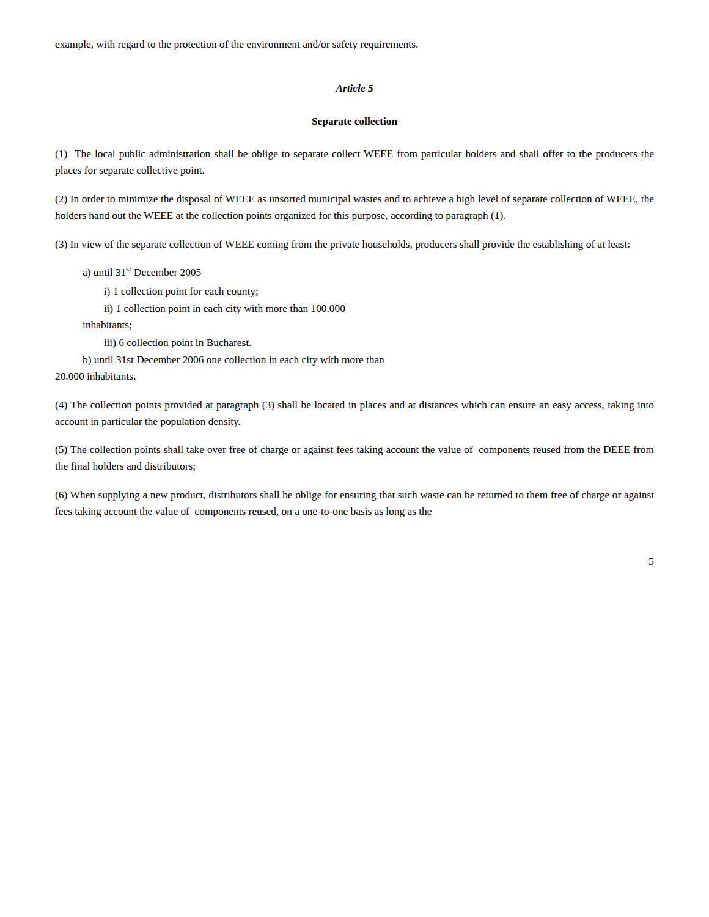example, with regard to the protection of the environment and/or safety requirements.
Article 5
Separate collection
(1) The local public administration shall be oblige to separate collect WEEE from particular holders and shall offer to the producers the places for separate collective point.
(2) In order to minimize the disposal of WEEE as unsorted municipal wastes and to achieve a high level of separate collection of WEEE, the holders hand out the WEEE at the collection points organized for this purpose, according to paragraph (1).
(3) In view of the separate collection of WEEE coming from the private households, producers shall provide the establishing of at least:
a) until 31st December 2005
i) 1 collection point for each county;
ii) 1 collection point in each city with more than 100.000 inhabitants;
iii) 6 collection point in Bucharest.
b) until 31st December 2006 one collection in each city with more than 20.000 inhabitants.
(4) The collection points provided at paragraph (3) shall be located in places and at distances which can ensure an easy access, taking into account in particular the population density.
(5) The collection points shall take over free of charge or against fees taking account the value of components reused from the DEEE from the final holders and distributors;
(6) When supplying a new product, distributors shall be oblige for ensuring that such waste can be returned to them free of charge or against fees taking account the value of components reused, on a one-to-one basis as long as the
5